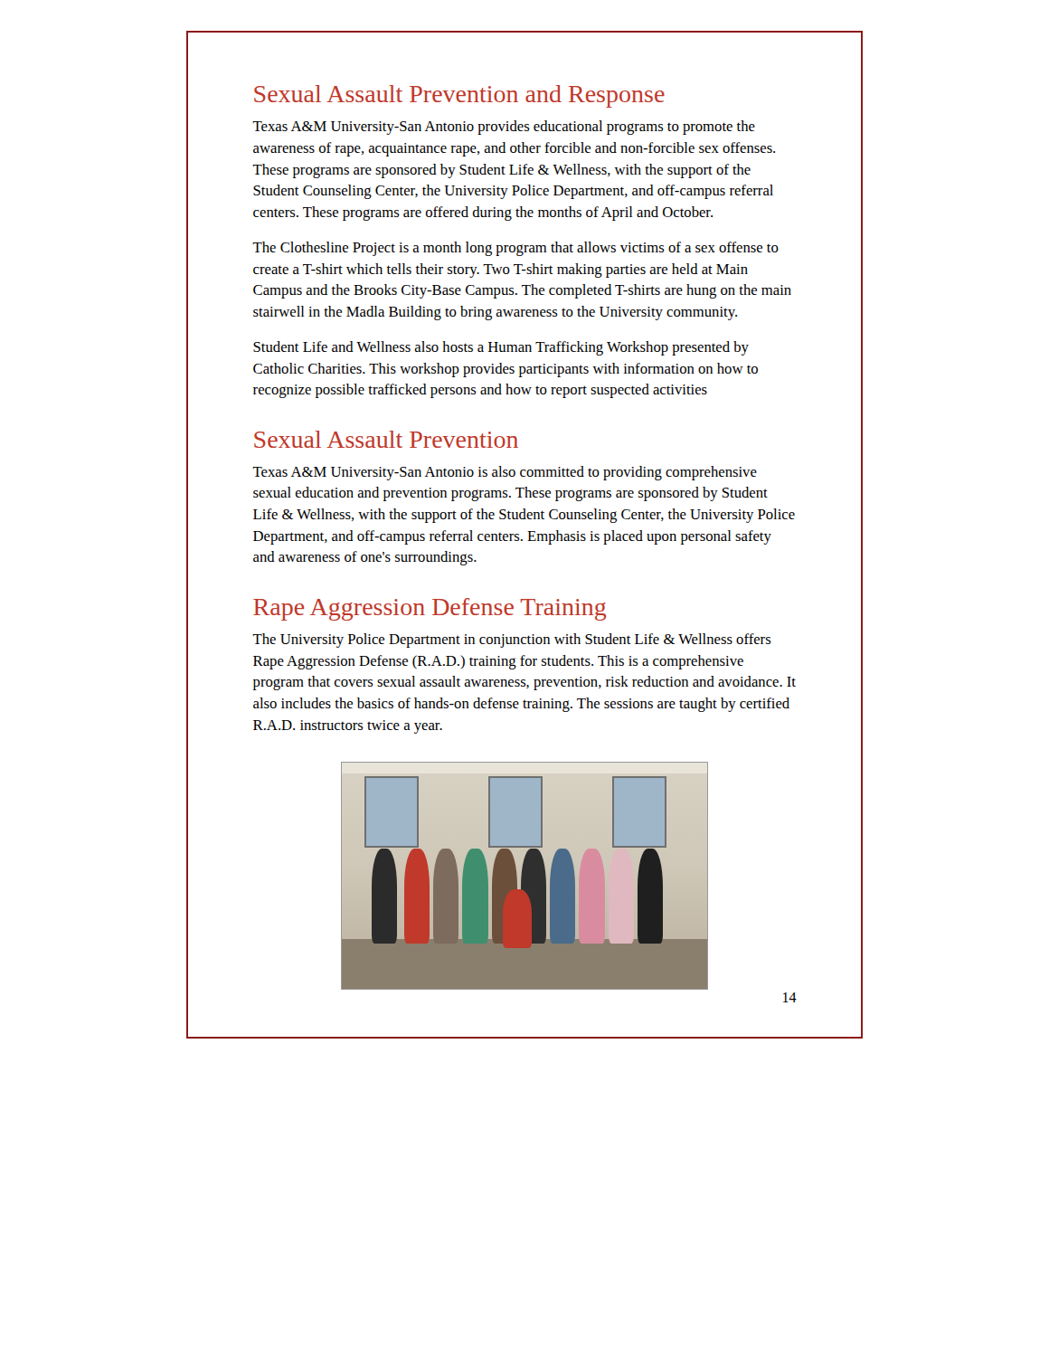Sexual Assault Prevention and Response
Texas A&M University-San Antonio provides educational programs to promote the awareness of rape, acquaintance rape, and other forcible and non-forcible sex offenses. These programs are sponsored by Student Life & Wellness, with the support of the Student Counseling Center, the University Police Department, and off-campus referral centers. These programs are offered during the months of April and October.
The Clothesline Project is a month long program that allows victims of a sex offense to create a T-shirt which tells their story. Two T-shirt making parties are held at Main Campus and the Brooks City-Base Campus. The completed T-shirts are hung on the main stairwell in the Madla Building to bring awareness to the University community.
Student Life and Wellness also hosts a Human Trafficking Workshop presented by Catholic Charities. This workshop provides participants with information on how to recognize possible trafficked persons and how to report suspected activities
Sexual Assault Prevention
Texas A&M University-San Antonio is also committed to providing comprehensive sexual education and prevention programs. These programs are sponsored by Student Life & Wellness, with the support of the Student Counseling Center, the University Police Department, and off-campus referral centers. Emphasis is placed upon personal safety and awareness of one's surroundings.
Rape Aggression Defense Training
The University Police Department in conjunction with Student Life & Wellness offers Rape Aggression Defense (R.A.D.) training for students. This is a comprehensive program that covers sexual assault awareness, prevention, risk reduction and avoidance. It also includes the basics of hands-on defense training. The sessions are taught by certified R.A.D. instructors twice a year.
14